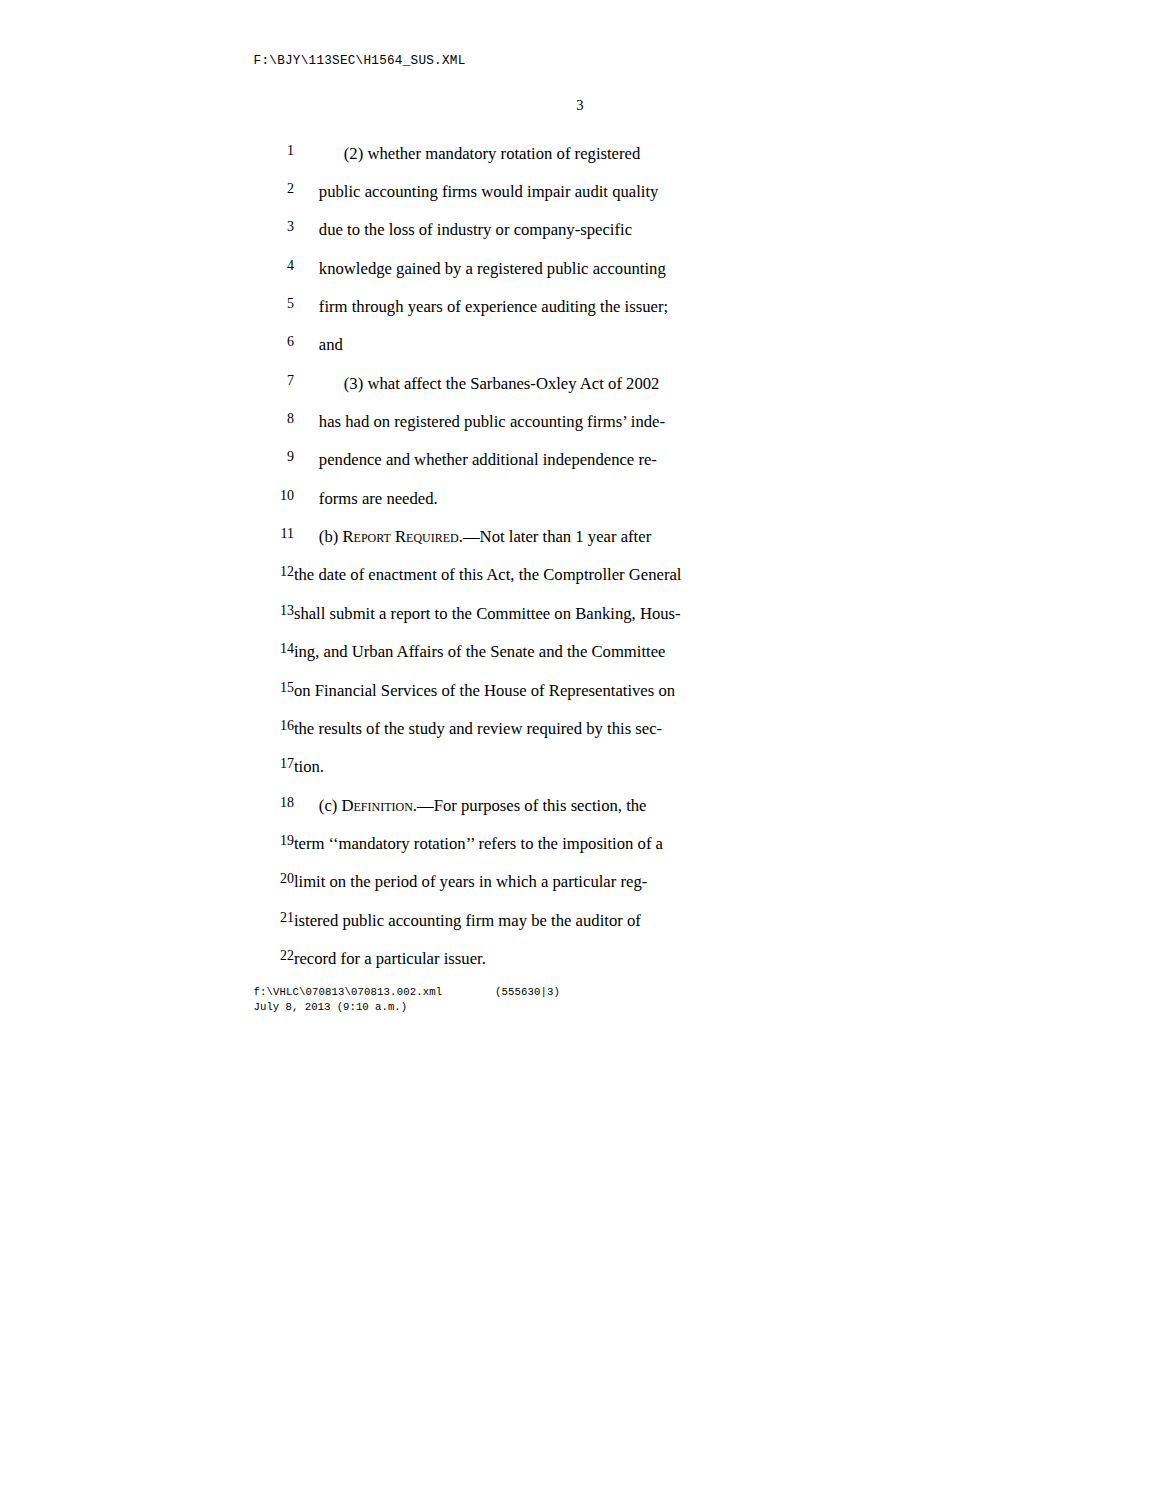F:\BJY\113SEC\H1564_SUS.XML
3
| 1 | (2) whether mandatory rotation of registered |
| 2 | public accounting firms would impair audit quality |
| 3 | due to the loss of industry or company-specific |
| 4 | knowledge gained by a registered public accounting |
| 5 | firm through years of experience auditing the issuer; |
| 6 | and |
| 7 | (3) what affect the Sarbanes-Oxley Act of 2002 |
| 8 | has had on registered public accounting firms’ inde- |
| 9 | pendence and whether additional independence re- |
| 10 | forms are needed. |
| 11 | (b) Report Required. —Not later than 1 year after |
| 12 | the date of enactment of this Act, the Comptroller General |
| 13 | shall submit a report to the Committee on Banking, Hous- |
| 14 | ing, and Urban Affairs of the Senate and the Committee |
| 15 | on Financial Services of the House of Representatives on |
| 16 | the results of the study and review required by this sec- |
| 17 | tion. |
| 18 | (c) Definition. —For purposes of this section, the |
| 19 | term ‘‘mandatory rotation’’ refers to the imposition of a |
| 20 | limit on the period of years in which a particular reg- |
| 21 | istered public accounting firm may be the auditor of |
| 22 | record for a particular issuer. |
f:\VHLC\070813\070813.002.xml (555630|3)
July 8, 2013 (9:10 a.m.)